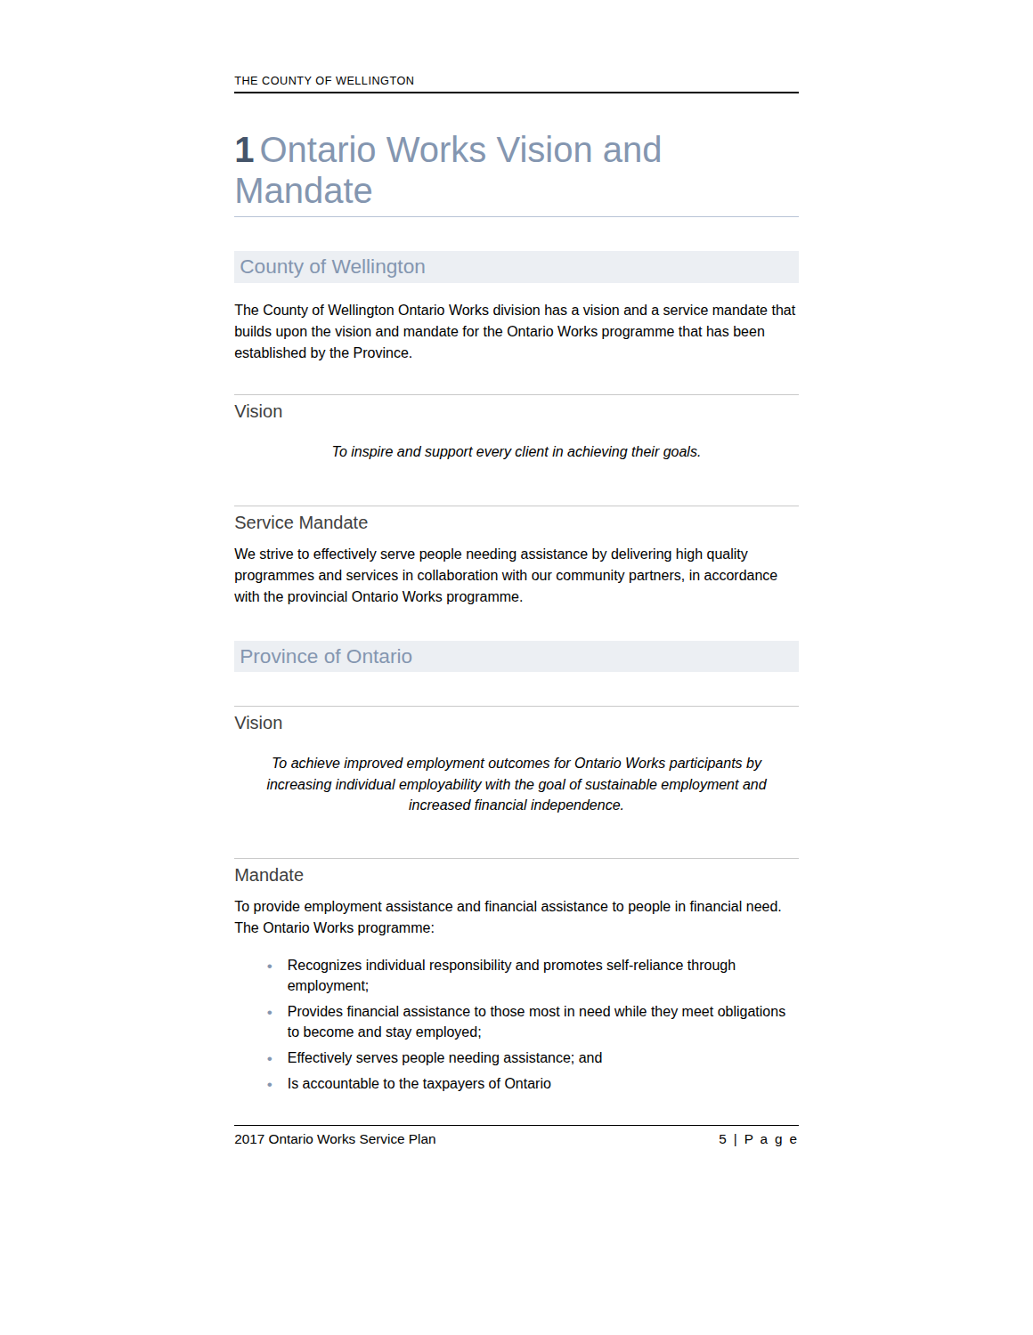THE COUNTY OF WELLINGTON
1 Ontario Works Vision and Mandate
County of Wellington
The County of Wellington Ontario Works division has a vision and a service mandate that builds upon the vision and mandate for the Ontario Works programme that has been established by the Province.
Vision
To inspire and support every client in achieving their goals.
Service Mandate
We strive to effectively serve people needing assistance by delivering high quality programmes and services in collaboration with our community partners, in accordance with the provincial Ontario Works programme.
Province of Ontario
Vision
To achieve improved employment outcomes for Ontario Works participants by increasing individual employability with the goal of sustainable employment and increased financial independence.
Mandate
To provide employment assistance and financial assistance to people in financial need. The Ontario Works programme:
Recognizes individual responsibility and promotes self-reliance through employment;
Provides financial assistance to those most in need while they meet obligations to become and stay employed;
Effectively serves people needing assistance; and
Is accountable to the taxpayers of Ontario
2017 Ontario Works Service Plan 5 | P a g e